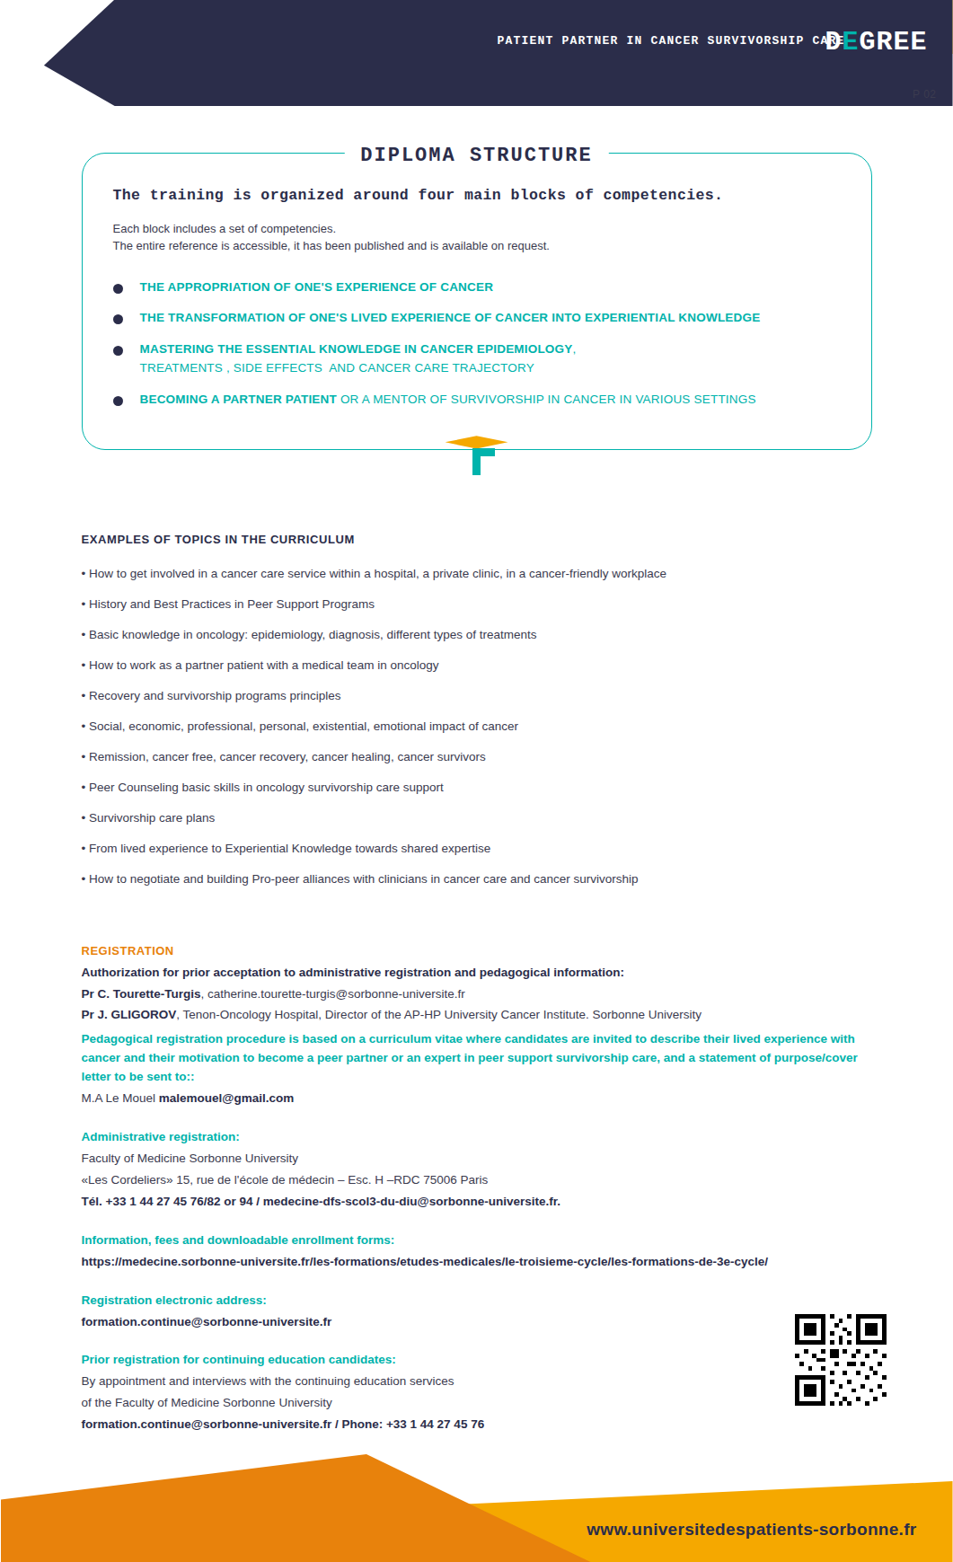Patient Partner in Cancer Survivorship Care
DEGREE
P 02
DIPLOMA STRUCTURE
The training is organized around four main blocks of competencies.
Each block includes a set of competencies.
The entire reference is accessible, it has been published and is available on request.
THE APPROPRIATION OF ONE'S EXPERIENCE OF CANCER
THE TRANSFORMATION OF ONE'S LIVED EXPERIENCE OF CANCER INTO EXPERIENTIAL KNOWLEDGE
MASTERING THE ESSENTIAL KNOWLEDGE IN CANCER EPIDEMIOLOGY,
TREATMENTS , SIDE EFFECTS AND CANCER CARE TRAJECTORY
BECOMING A PARTNER PATIENT OR A MENTOR OF SURVIVORSHIP IN CANCER IN VARIOUS SETTINGS
Examples of topics in the curriculum
How to get involved in a cancer care service within a hospital, a private clinic, in a cancer-friendly workplace
History and Best Practices in Peer Support Programs
Basic knowledge in oncology: epidemiology, diagnosis, different types of treatments
How to work as a partner patient with a medical team in oncology
Recovery and survivorship programs principles
Social, economic, professional, personal, existential, emotional impact of cancer
Remission, cancer free, cancer recovery, cancer healing, cancer survivors
Peer Counseling basic skills in oncology survivorship care support
Survivorship care plans
From lived experience to Experiential Knowledge towards shared expertise
How to negotiate and building Pro-peer alliances with clinicians in cancer care and cancer survivorship
Registration
Authorization for prior acceptation to administrative registration and pedagogical information:
Pr C. Tourette-Turgis, catherine.tourette-turgis@sorbonne-universite.fr
Pr J. GLIGOROV, Tenon-Oncology Hospital, Director of the AP-HP University Cancer Institute. Sorbonne University
Pedagogical registration procedure is based on a curriculum vitae where candidates are invited to describe their lived experience with cancer and their motivation to become a peer partner or an expert in peer support survivorship care, and a statement of purpose/cover letter to be sent to::
M.A Le Mouel malemouel@gmail.com
Administrative registration:
Faculty of Medicine Sorbonne University
«Les Cordeliers» 15, rue de l'école de médecin – Esc. H –RDC 75006 Paris
Tél. +33 1 44 27 45 76/82 or 94 / medecine-dfs-scol3-du-diu@sorbonne-universite.fr.
Information, fees and downloadable enrollment forms:
https://medecine.sorbonne-universite.fr/les-formations/etudes-medicales/le-troisieme-cycle/les-formations-de-3e-cycle/
Registration electronic address:
formation.continue@sorbonne-universite.fr
Prior registration for continuing education candidates:
By appointment and interviews with the continuing education services
of the Faculty of Medicine Sorbonne University
formation.continue@sorbonne-universite.fr / Phone: +33 1 44 27 45 76
www.universitedespatients-sorbonne.fr